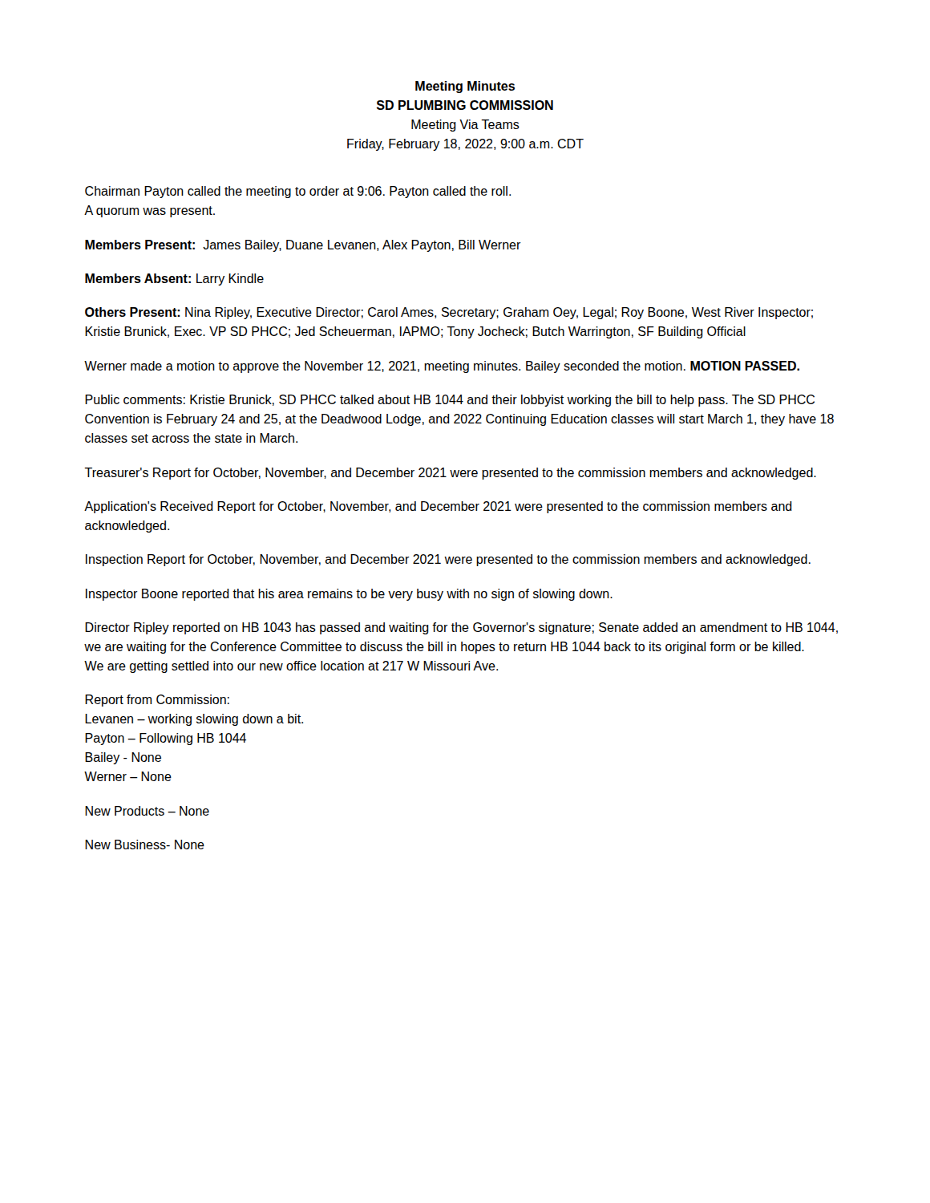Meeting Minutes
SD PLUMBING COMMISSION
Meeting Via Teams
Friday, February 18, 2022, 9:00 a.m. CDT
Chairman Payton called the meeting to order at 9:06. Payton called the roll.
A quorum was present.
Members Present: James Bailey, Duane Levanen, Alex Payton, Bill Werner
Members Absent: Larry Kindle
Others Present: Nina Ripley, Executive Director; Carol Ames, Secretary; Graham Oey, Legal; Roy Boone, West River Inspector; Kristie Brunick, Exec. VP SD PHCC; Jed Scheuerman, IAPMO; Tony Jocheck; Butch Warrington, SF Building Official
Werner made a motion to approve the November 12, 2021, meeting minutes. Bailey seconded the motion. MOTION PASSED.
Public comments: Kristie Brunick, SD PHCC talked about HB 1044 and their lobbyist working the bill to help pass. The SD PHCC Convention is February 24 and 25, at the Deadwood Lodge, and 2022 Continuing Education classes will start March 1, they have 18 classes set across the state in March.
Treasurer's Report for October, November, and December 2021 were presented to the commission members and acknowledged.
Application's Received Report for October, November, and December 2021 were presented to the commission members and acknowledged.
Inspection Report for October, November, and December 2021 were presented to the commission members and acknowledged.
Inspector Boone reported that his area remains to be very busy with no sign of slowing down.
Director Ripley reported on HB 1043 has passed and waiting for the Governor's signature; Senate added an amendment to HB 1044, we are waiting for the Conference Committee to discuss the bill in hopes to return HB 1044 back to its original form or be killed.
We are getting settled into our new office location at 217 W Missouri Ave.
Report from Commission:
Levanen – working slowing down a bit.
Payton – Following HB 1044
Bailey - None
Werner – None
New Products – None
New Business- None